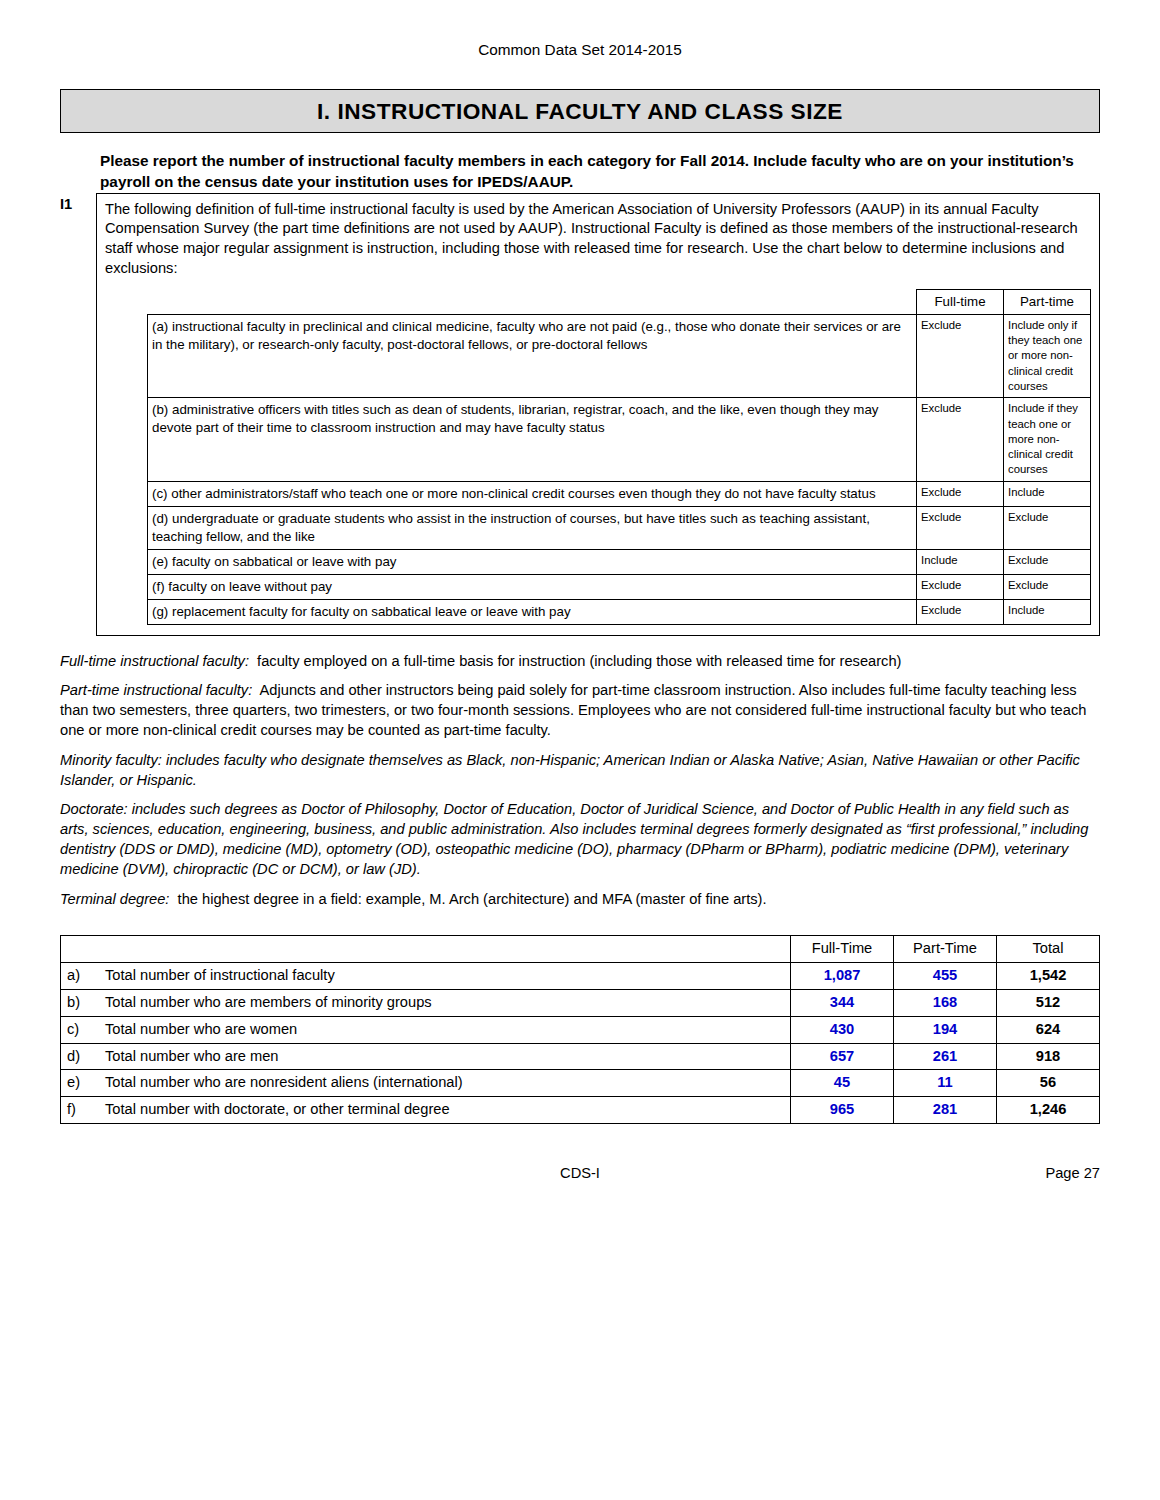Common Data Set 2014-2015
I. INSTRUCTIONAL FACULTY AND CLASS SIZE
Please report the number of instructional faculty members in each category for Fall 2014. Include faculty who are on your institution’s payroll on the census date your institution uses for IPEDS/AAUP.
I1
The following definition of full-time instructional faculty is used by the American Association of University Professors (AAUP) in its annual Faculty Compensation Survey (the part time definitions are not used by AAUP). Instructional Faculty is defined as those members of the instructional-research staff whose major regular assignment is instruction, including those with released time for research. Use the chart below to determine inclusions and exclusions:
| | | Full-time | Part-time |
| | (a) instructional faculty in preclinical and clinical medicine, faculty who are not paid (e.g., those who donate their services or are in the military), or research-only faculty, post-doctoral fellows, or pre-doctoral fellows | Exclude | Include only if they teach one or more non-clinical credit courses |
| | (b) administrative officers with titles such as dean of students, librarian, registrar, coach, and the like, even though they may devote part of their time to classroom instruction and may have faculty status | Exclude | Include if they teach one or more non-clinical credit courses |
| | (c) other administrators/staff who teach one or more non-clinical credit courses even though they do not have faculty status | Exclude | Include |
| | (d) undergraduate or graduate students who assist in the instruction of courses, but have titles such as teaching assistant, teaching fellow, and the like | Exclude | Exclude |
| | (e) faculty on sabbatical or leave with pay | Include | Exclude |
| | (f) faculty on leave without pay | Exclude | Exclude |
| | (g) replacement faculty for faculty on sabbatical leave or leave with pay | Exclude | Include |
Full-time instructional faculty: faculty employed on a full-time basis for instruction (including those with released time for research)
Part-time instructional faculty: Adjuncts and other instructors being paid solely for part-time classroom instruction. Also includes full-time faculty teaching less than two semesters, three quarters, two trimesters, or two four-month sessions. Employees who are not considered full-time instructional faculty but who teach one or more non-clinical credit courses may be counted as part-time faculty.
Minority faculty: includes faculty who designate themselves as Black, non-Hispanic; American Indian or Alaska Native; Asian, Native Hawaiian or other Pacific Islander, or Hispanic.
Doctorate: includes such degrees as Doctor of Philosophy, Doctor of Education, Doctor of Juridical Science, and Doctor of Public Health in any field such as arts, sciences, education, engineering, business, and public administration. Also includes terminal degrees formerly designated as “first professional,” including dentistry (DDS or DMD), medicine (MD), optometry (OD), osteopathic medicine (DO), pharmacy (DPharm or BPharm), podiatric medicine (DPM), veterinary medicine (DVM), chiropractic (DC or DCM), or law (JD).
Terminal degree: the highest degree in a field: example, M. Arch (architecture) and MFA (master of fine arts).
| | | Full-Time | Part-Time | Total |
| a) | Total number of instructional faculty | 1,087 | 455 | 1,542 |
| b) | Total number who are members of minority groups | 344 | 168 | 512 |
| c) | Total number who are women | 430 | 194 | 624 |
| d) | Total number who are men | 657 | 261 | 918 |
| e) | Total number who are nonresident aliens (international) | 45 | 11 | 56 |
| f) | Total number with doctorate, or other terminal degree | 965 | 281 | 1,246 |
CDS-I
Page 27